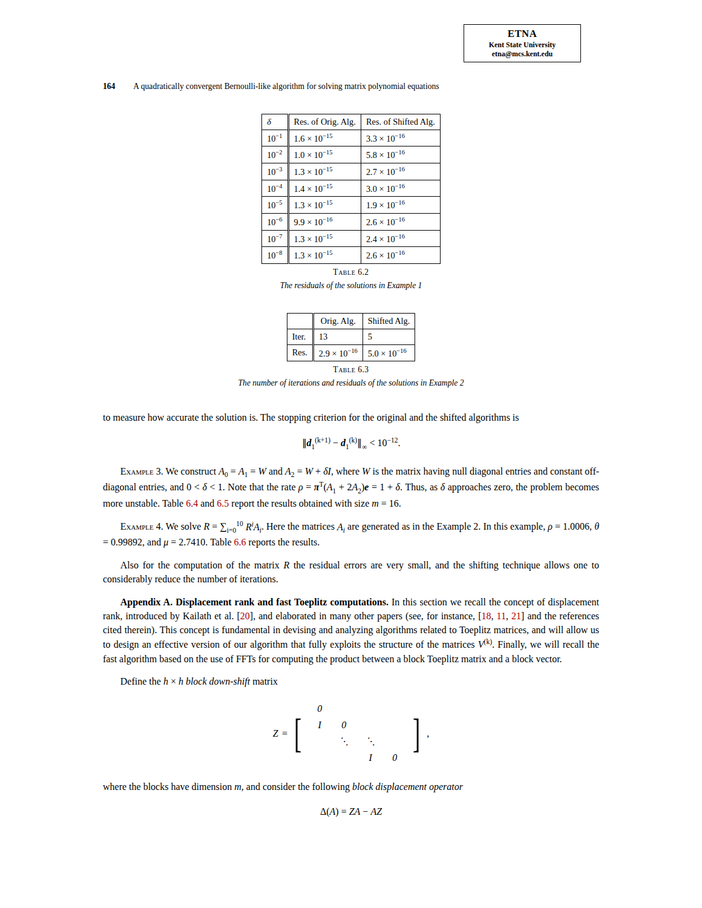ETNA
Kent State University
etna@mcs.kent.edu
164 A quadratically convergent Bernoulli-like algorithm for solving matrix polynomial equations
| δ | Res. of Orig. Alg. | Res. of Shifted Alg. |
| --- | --- | --- |
| 10 −1 | 1.6 × 10 −15 | 3.3 × 10 −16 |
| 10 −2 | 1.0 × 10 −15 | 5.8 × 10 −16 |
| 10 −3 | 1.3 × 10 −15 | 2.7 × 10 −16 |
| 10 −4 | 1.4 × 10 −15 | 3.0 × 10 −16 |
| 10 −5 | 1.3 × 10 −15 | 1.9 × 10 −16 |
| 10 −6 | 9.9 × 10 −16 | 2.6 × 10 −16 |
| 10 −7 | 1.3 × 10 −15 | 2.4 × 10 −16 |
| 10 −8 | 1.3 × 10 −15 | 2.6 × 10 −16 |
Table 6.2 The residuals of the solutions in Example 1
| | Orig. Alg. | Shifted Alg. |
| --- | --- | --- |
| Iter. | 13 | 5 |
| Res. | 2.9 × 10 −16 | 5.0 × 10 −16 |
Table 6.3 The number of iterations and residuals of the solutions in Example 2
to measure how accurate the solution is. The stopping criterion for the original and the shifted algorithms is
∥d1(k+1) − d1(k)∥∞ < 10−12.
Example 3. We construct A0 = A1 = W and A2 = W + δI, where W is the matrix having null diagonal entries and constant off-diagonal entries, and 0 < δ < 1. Note that the rate ρ = πT(A1 + 2A2)e = 1 + δ. Thus, as δ approaches zero, the problem becomes more unstable. Table 6.4 and 6.5 report the results obtained with size m = 16.
Example 4. We solve R = ∑i=010 RiAi. Here the matrices Ai are generated as in the Example 2. In this example, ρ = 1.0006, θ = 0.99892, and μ = 2.7410. Table 6.6 reports the results.
Also for the computation of the matrix R the residual errors are very small, and the shifting technique allows one to considerably reduce the number of iterations.
Appendix A. Displacement rank and fast Toeplitz computations. In this section we recall the concept of displacement rank, introduced by Kailath et al. [20], and elaborated in many other papers (see, for instance, [18, 11, 21] and the references cited therein). This concept is fundamental in devising and analyzing algorithms related to Toeplitz matrices, and will allow us to design an effective version of our algorithm that fully exploits the structure of the matrices V(k). Finally, we will recall the fast algorithm based on the use of FFTs for computing the product between a block Toeplitz matrix and a block vector.
Define the h × h block down-shift matrix
Z = [
| 0 | | | |
| I | 0 | | |
| | ⋱ | ⋱ | |
| | | I | 0 |
] ,
where the blocks have dimension m, and consider the following block displacement operator
Δ(A) = ZA − AZ